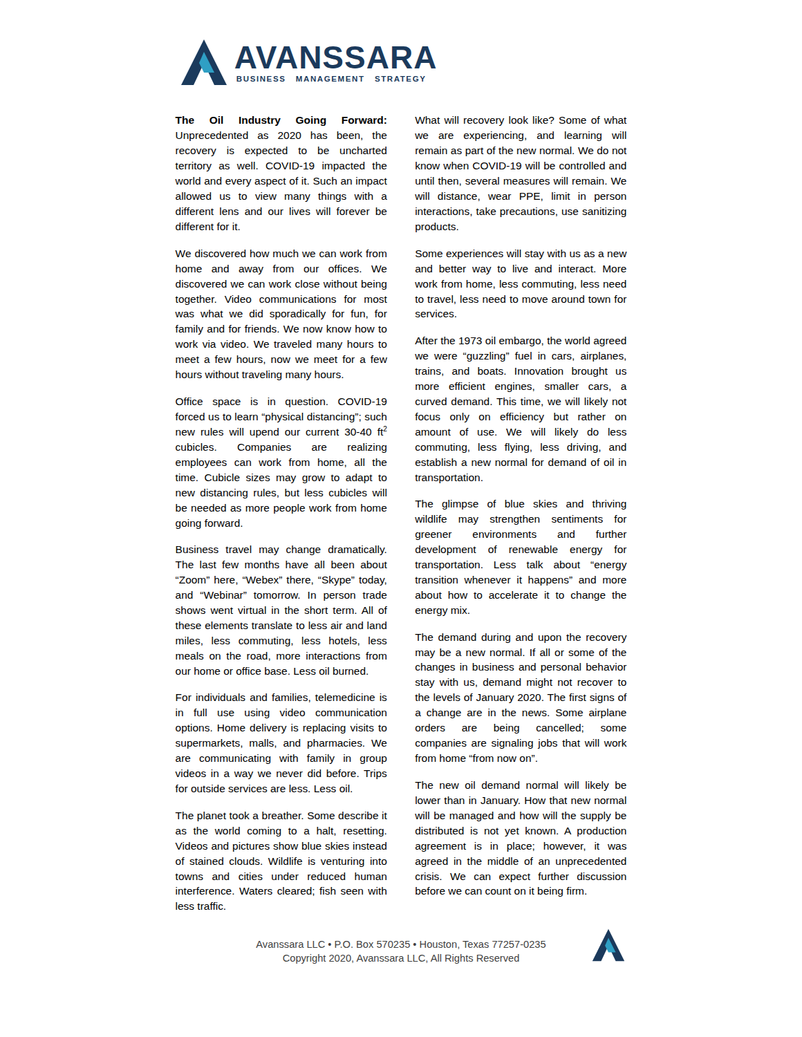AVANSSARA
BUSINESS MANAGEMENT STRATEGY
The Oil Industry Going Forward: Unprecedented as 2020 has been, the recovery is expected to be uncharted territory as well. COVID-19 impacted the world and every aspect of it. Such an impact allowed us to view many things with a different lens and our lives will forever be different for it.
We discovered how much we can work from home and away from our offices. We discovered we can work close without being together. Video communications for most was what we did sporadically for fun, for family and for friends. We now know how to work via video. We traveled many hours to meet a few hours, now we meet for a few hours without traveling many hours.
Office space is in question. COVID-19 forced us to learn “physical distancing”; such new rules will upend our current 30-40 ft2 cubicles. Companies are realizing employees can work from home, all the time. Cubicle sizes may grow to adapt to new distancing rules, but less cubicles will be needed as more people work from home going forward.
Business travel may change dramatically. The last few months have all been about “Zoom” here, “Webex” there, “Skype” today, and “Webinar” tomorrow. In person trade shows went virtual in the short term. All of these elements translate to less air and land miles, less commuting, less hotels, less meals on the road, more interactions from our home or office base. Less oil burned.
For individuals and families, telemedicine is in full use using video communication options. Home delivery is replacing visits to supermarkets, malls, and pharmacies. We are communicating with family in group videos in a way we never did before. Trips for outside services are less. Less oil.
The planet took a breather. Some describe it as the world coming to a halt, resetting. Videos and pictures show blue skies instead of stained clouds. Wildlife is venturing into towns and cities under reduced human interference. Waters cleared; fish seen with less traffic.
What will recovery look like? Some of what we are experiencing, and learning will remain as part of the new normal. We do not know when COVID-19 will be controlled and until then, several measures will remain. We will distance, wear PPE, limit in person interactions, take precautions, use sanitizing products.
Some experiences will stay with us as a new and better way to live and interact. More work from home, less commuting, less need to travel, less need to move around town for services.
After the 1973 oil embargo, the world agreed we were “guzzling” fuel in cars, airplanes, trains, and boats. Innovation brought us more efficient engines, smaller cars, a curved demand. This time, we will likely not focus only on efficiency but rather on amount of use. We will likely do less commuting, less flying, less driving, and establish a new normal for demand of oil in transportation.
The glimpse of blue skies and thriving wildlife may strengthen sentiments for greener environments and further development of renewable energy for transportation. Less talk about “energy transition whenever it happens” and more about how to accelerate it to change the energy mix.
The demand during and upon the recovery may be a new normal. If all or some of the changes in business and personal behavior stay with us, demand might not recover to the levels of January 2020. The first signs of a change are in the news. Some airplane orders are being cancelled; some companies are signaling jobs that will work from home “from now on”.
The new oil demand normal will likely be lower than in January. How that new normal will be managed and how will the supply be distributed is not yet known. A production agreement is in place; however, it was agreed in the middle of an unprecedented crisis. We can expect further discussion before we can count on it being firm.
Avanssara LLC • P.O. Box 570235 • Houston, Texas 77257-0235 Copyright 2020, Avanssara LLC, All Rights Reserved